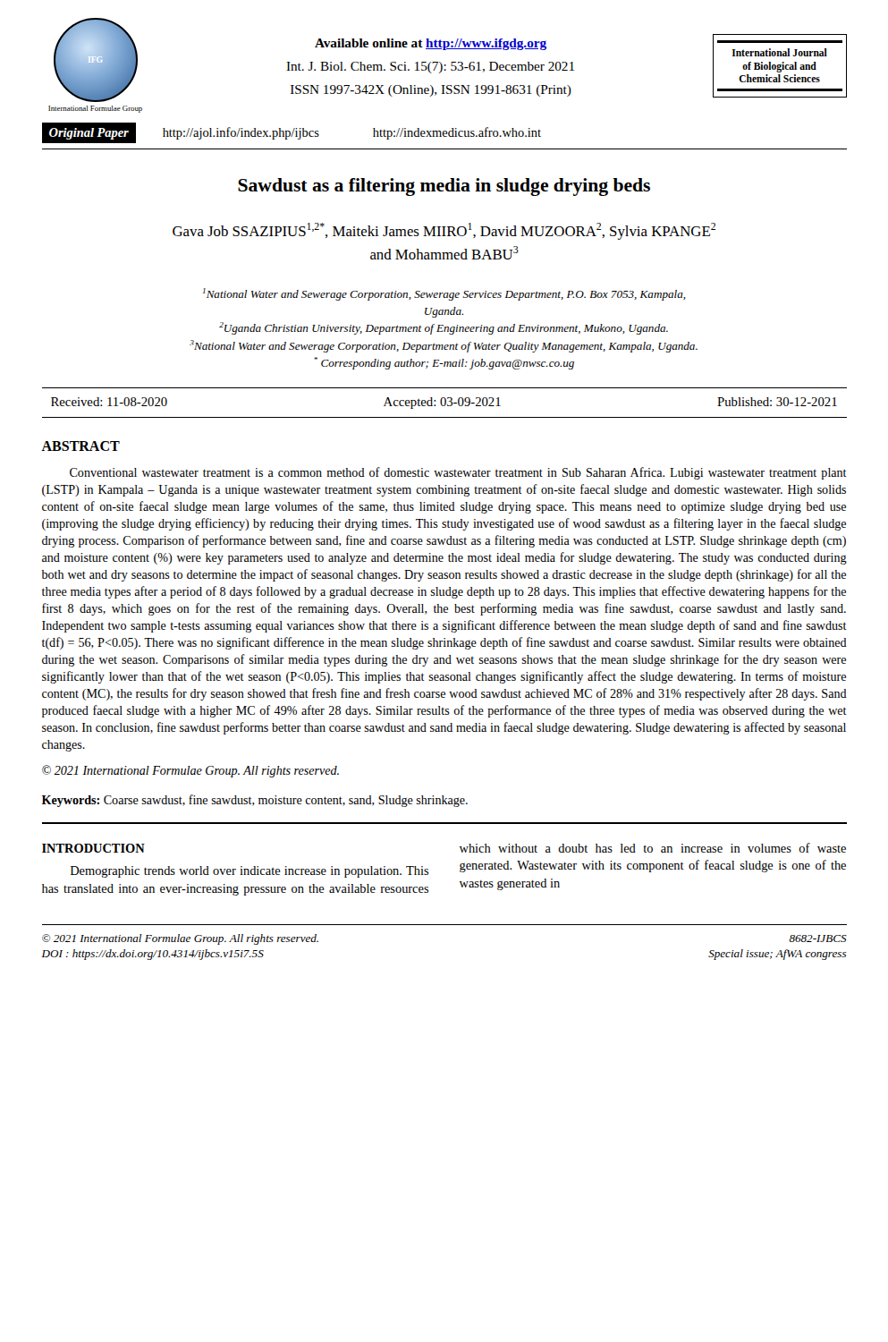IFG
International Formulae Group
Available online at http://www.ifgdg.org
Int. J. Biol. Chem. Sci. 15(7): 53-61, December 2021
ISSN 1997-342X (Online), ISSN 1991-8631 (Print)
International Journal
of Biological and
Chemical Sciences
Original Paper http://ajol.info/index.php/ijbcs http://indexmedicus.afro.who.int
Sawdust as a filtering media in sludge drying beds
Gava Job SSAZIPIUS1,2*, Maiteki James MIIRO1, David MUZOORA2, Sylvia KPANGE2
and Mohammed BABU3
1National Water and Sewerage Corporation, Sewerage Services Department, P.O. Box 7053, Kampala,
Uganda.
2Uganda Christian University, Department of Engineering and Environment, Mukono, Uganda.
3National Water and Sewerage Corporation, Department of Water Quality Management, Kampala, Uganda.
* Corresponding author; E-mail: job.gava@nwsc.co.ug
Received: 11-08-2020 Accepted: 03-09-2021 Published: 30-12-2021
ABSTRACT
Conventional wastewater treatment is a common method of domestic wastewater treatment in Sub Saharan Africa. Lubigi wastewater treatment plant (LSTP) in Kampala – Uganda is a unique wastewater treatment system combining treatment of on-site faecal sludge and domestic wastewater. High solids content of on-site faecal sludge mean large volumes of the same, thus limited sludge drying space. This means need to optimize sludge drying bed use (improving the sludge drying efficiency) by reducing their drying times. This study investigated use of wood sawdust as a filtering layer in the faecal sludge drying process. Comparison of performance between sand, fine and coarse sawdust as a filtering media was conducted at LSTP. Sludge shrinkage depth (cm) and moisture content (%) were key parameters used to analyze and determine the most ideal media for sludge dewatering. The study was conducted during both wet and dry seasons to determine the impact of seasonal changes. Dry season results showed a drastic decrease in the sludge depth (shrinkage) for all the three media types after a period of 8 days followed by a gradual decrease in sludge depth up to 28 days. This implies that effective dewatering happens for the first 8 days, which goes on for the rest of the remaining days. Overall, the best performing media was fine sawdust, coarse sawdust and lastly sand. Independent two sample t-tests assuming equal variances show that there is a significant difference between the mean sludge depth of sand and fine sawdust t(df) = 56, P<0.05). There was no significant difference in the mean sludge shrinkage depth of fine sawdust and coarse sawdust. Similar results were obtained during the wet season. Comparisons of similar media types during the dry and wet seasons shows that the mean sludge shrinkage for the dry season were significantly lower than that of the wet season (P<0.05). This implies that seasonal changes significantly affect the sludge dewatering. In terms of moisture content (MC), the results for dry season showed that fresh fine and fresh coarse wood sawdust achieved MC of 28% and 31% respectively after 28 days. Sand produced faecal sludge with a higher MC of 49% after 28 days. Similar results of the performance of the three types of media was observed during the wet season. In conclusion, fine sawdust performs better than coarse sawdust and sand media in faecal sludge dewatering. Sludge dewatering is affected by seasonal changes.
© 2021 International Formulae Group. All rights reserved.
Keywords: Coarse sawdust, fine sawdust, moisture content, sand, Sludge shrinkage.
INTRODUCTION
Demographic trends world over indicate increase in population. This has translated into an ever-increasing pressure on the available resources which without a doubt has led to an increase in volumes of waste generated. Wastewater with its component of feacal sludge is one of the wastes generated in
© 2021 International Formulae Group. All rights reserved.
DOI : https://dx.doi.org/10.4314/ijbcs.v15i7.5S
8682-IJBCS
Special issue; AfWA congress